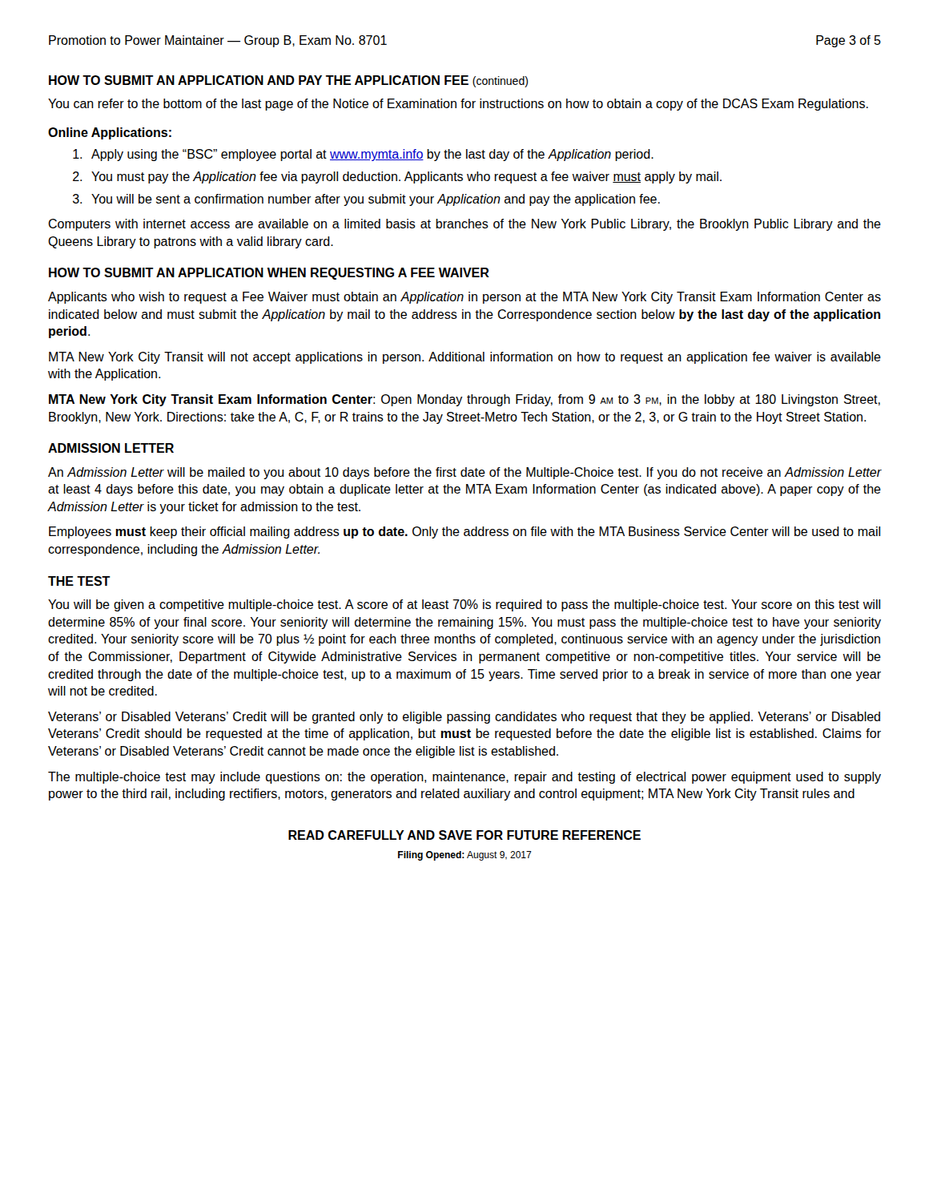Promotion to Power Maintainer — Group B, Exam No. 8701 Page 3 of 5
How to Submit an Application and Pay the Application Fee (continued)
You can refer to the bottom of the last page of the Notice of Examination for instructions on how to obtain a copy of the DCAS Exam Regulations.
Online Applications:
Apply using the “BSC” employee portal at www.mymta.info by the last day of the Application period.
You must pay the Application fee via payroll deduction. Applicants who request a fee waiver must apply by mail.
You will be sent a confirmation number after you submit your Application and pay the application fee.
Computers with internet access are available on a limited basis at branches of the New York Public Library, the Brooklyn Public Library and the Queens Library to patrons with a valid library card.
How to Submit an Application When Requesting a Fee Waiver
Applicants who wish to request a Fee Waiver must obtain an Application in person at the MTA New York City Transit Exam Information Center as indicated below and must submit the Application by mail to the address in the Correspondence section below by the last day of the application period.
MTA New York City Transit will not accept applications in person. Additional information on how to request an application fee waiver is available with the Application.
MTA New York City Transit Exam Information Center: Open Monday through Friday, from 9 am to 3 pm, in the lobby at 180 Livingston Street, Brooklyn, New York. Directions: take the A, C, F, or R trains to the Jay Street-Metro Tech Station, or the 2, 3, or G train to the Hoyt Street Station.
Admission Letter
An Admission Letter will be mailed to you about 10 days before the first date of the Multiple-Choice test. If you do not receive an Admission Letter at least 4 days before this date, you may obtain a duplicate letter at the MTA Exam Information Center (as indicated above). A paper copy of the Admission Letter is your ticket for admission to the test.
Employees must keep their official mailing address up to date. Only the address on file with the MTA Business Service Center will be used to mail correspondence, including the Admission Letter.
The Test
You will be given a competitive multiple-choice test. A score of at least 70% is required to pass the multiple-choice test. Your score on this test will determine 85% of your final score. Your seniority will determine the remaining 15%. You must pass the multiple-choice test to have your seniority credited. Your seniority score will be 70 plus ½ point for each three months of completed, continuous service with an agency under the jurisdiction of the Commissioner, Department of Citywide Administrative Services in permanent competitive or non-competitive titles. Your service will be credited through the date of the multiple-choice test, up to a maximum of 15 years. Time served prior to a break in service of more than one year will not be credited.
Veterans’ or Disabled Veterans’ Credit will be granted only to eligible passing candidates who request that they be applied. Veterans’ or Disabled Veterans’ Credit should be requested at the time of application, but must be requested before the date the eligible list is established. Claims for Veterans’ or Disabled Veterans’ Credit cannot be made once the eligible list is established.
The multiple-choice test may include questions on: the operation, maintenance, repair and testing of electrical power equipment used to supply power to the third rail, including rectifiers, motors, generators and related auxiliary and control equipment; MTA New York City Transit rules and
READ CAREFULLY AND SAVE FOR FUTURE REFERENCE
Filing Opened: August 9, 2017